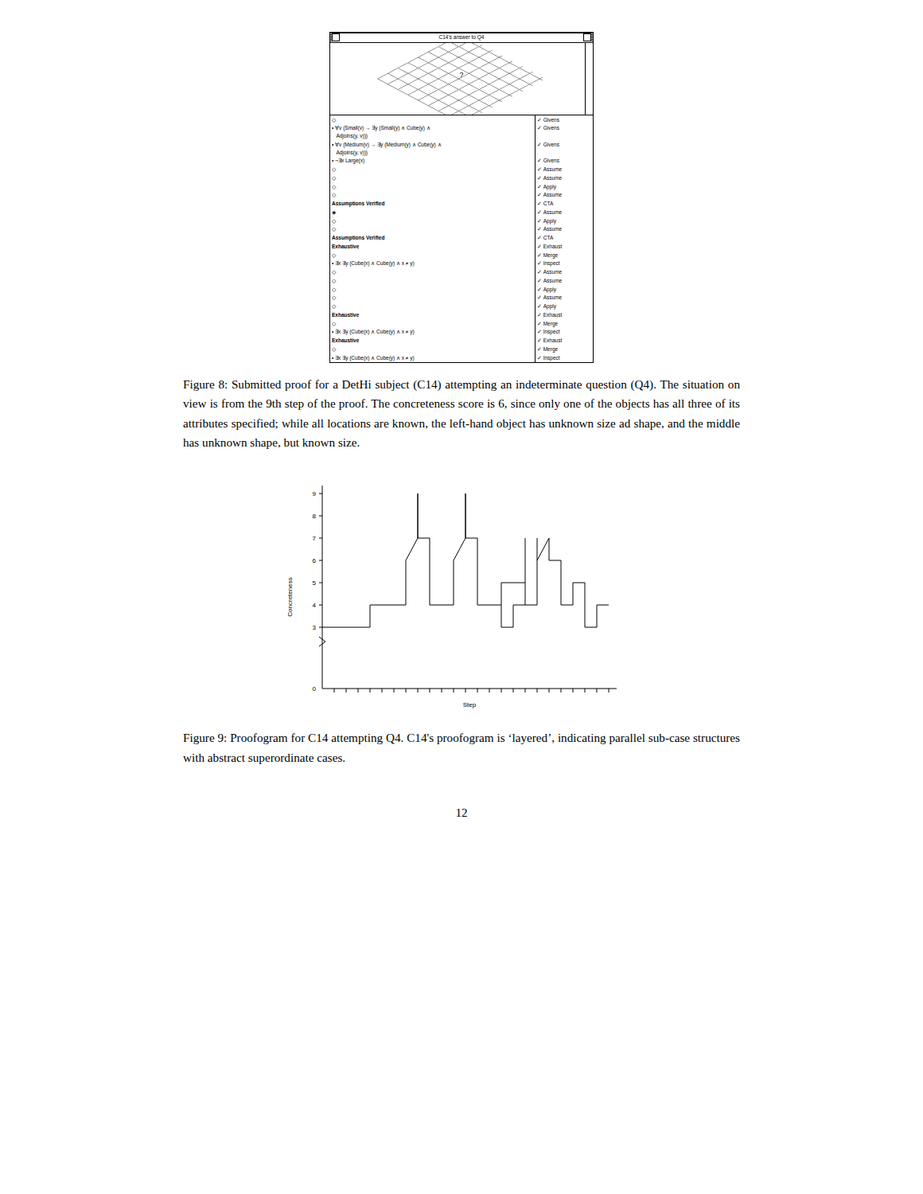C14's answer to Q4
?
| | Givens |
| • ∀v (Small(v) → ∃y (Small(y) ∧ Cube(y) ∧ Adjoins(y, v))) | Givens |
| • ∀v (Medium(v) → ∃y (Medium(y) ∧ Cube(y) ∧ Adjoins(y, v))) | Givens |
| • ¬∃x Large(x) | Givens |
| | Assume |
| | Assume |
| | Apply |
| | Assume |
| Assumptions Verified | CTA |
| | Assume |
| | Apply |
| | Assume |
| Assumptions Verified | CTA |
| Exhaustive | Exhaust |
| | Merge |
| • ∃x ∃y (Cube(x) ∧ Cube(y) ∧ x ≠ y) | Inspect |
| | Assume |
| | Assume |
| | Apply |
| | Assume |
| | Apply |
| Exhaustive | Exhaust |
| | Merge |
| • ∃x ∃y (Cube(x) ∧ Cube(y) ∧ x ≠ y) | Inspect |
| Exhaustive | Exhaust |
| | Merge |
| • ∃x ∃y (Cube(x) ∧ Cube(y) ∧ x ≠ y) | Inspect |
Figure 8: Submitted proof for a DetHi subject (C14) attempting an indeterminate question (Q4). The situation on view is from the 9th step of the proof. The concreteness score is 6, since only one of the objects has all three of its attributes specified; while all locations are known, the left-hand object has unknown size ad shape, and the middle has unknown shape, but known size.
9 8 7 6 5 4 3 0 Step
Concreteness
Figure 9: Proofogram for C14 attempting Q4. C14's proofogram is ‘layered’, indicating parallel sub-case structures with abstract superordinate cases.
12